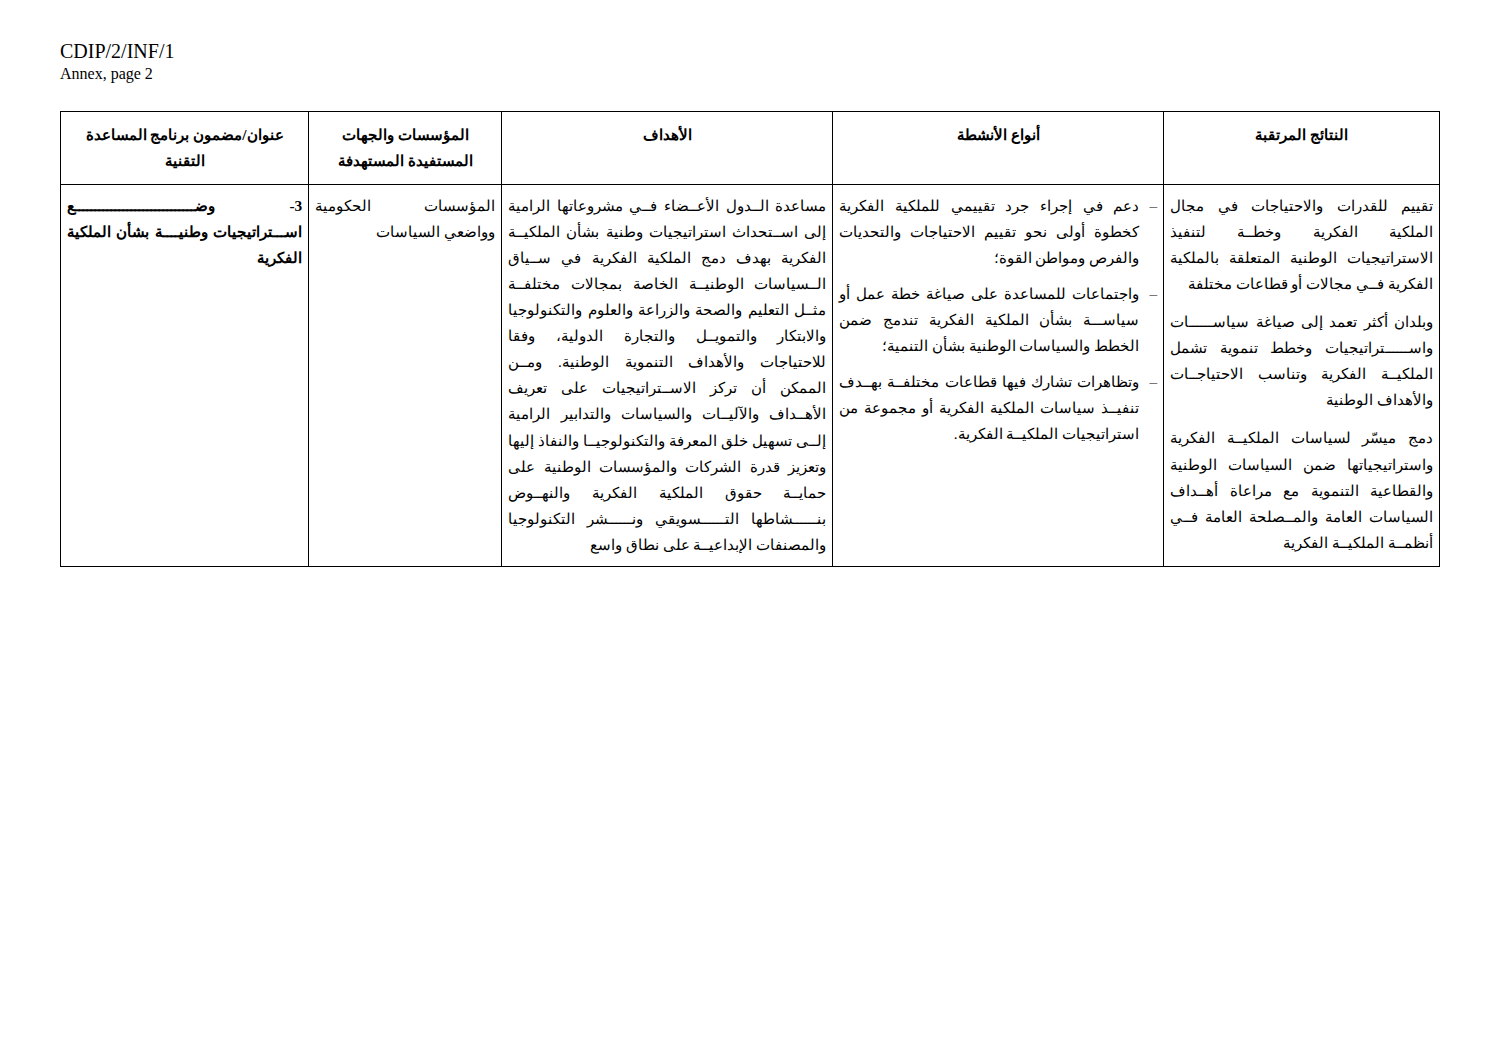CDIP/2/INF/1
Annex, page 2
| النتائج المرتقبة | أنواع الأنشطة | الأهداف | المؤسسات والجهات المستفيدة المستهدفة | عنوان/مضمون برنامج المساعدة التقنية |
| --- | --- | --- | --- | --- |
| تقييم للقدرات والاحتياجات في مجال الملكية الفكرية وخطــة لتنفيذ الاستراتيجيات الوطنية المتعلقة بالملكية الفكرية فــي مجالات أو قطاعات مختلفة وبلدان أكثر تعمد إلى صياغة سياســــــات واســــــتراتيجيات وخطط تنموية تشمل الملكيــة الفكرية وتناسب الاحتياجــات والأهداف الوطنية دمج ميسّر لسياسات الملكيــة الفكرية واستراتيجياتها ضمن السياسات الوطنية والقطاعية التنموية مع مراعاة أهــداف السياسات العامة والمــصلحة العامة فــي أنظمــة الملكيــة الفكرية | دعم في إجراء جرد تقييمي للملكية الفكرية كخطوة أولى نحو تقييم الاحتياجات والتحديات والفرص ومواطن القوة؛ واجتماعات للمساعدة على صياغة خطة عمل أو سياســـة بشأن الملكية الفكرية تندمج ضمن الخطط والسياسات الوطنية بشأن التنمية؛ وتظاهرات تشارك فيها قطاعات مختلفــة بهــدف تنفيــذ سياسات الملكية الفكرية أو مجموعة من استراتيجيات الملكيــة الفكرية. | مساعدة الــدول الأعــضاء فــي مشروعاتها الرامية إلى اســتحداث استراتيجيات وطنية بشأن الملكيــة الفكرية بهدف دمج الملكية الفكرية في ســياق الــسياسات الوطنيــة الخاصة بمجالات مختلفــة مثــل التعليم والصحة والزراعة والعلوم والتكنولوجيا والابتكار والتمويــل والتجارة الدولية، وفقا للاحتياجات والأهداف التنموية الوطنية. ومــن الممكن أن تركز الاســتراتيجيات على تعريف الأهــداف والآليــات والسياسات والتدابير الرامية إلــى تسهيل خلق المعرفة والتكنولوجيــا والنفاذ إليها وتعزيز قدرة الشركات والمؤسسات الوطنية على حمايــة حقوق الملكية الفكرية والنهــوض بنــــــشاطها التــــــسويقي ونــــــشر التكنولوجيا والمصنفات الإبداعيــة على نطاق واسع | المؤسسات الحكومية وواضعي السياسات | 3- وضــــــــــــــــــــــــــــــع اســـتراتيجيات وطنيــــة بشأن الملكية الفكرية |